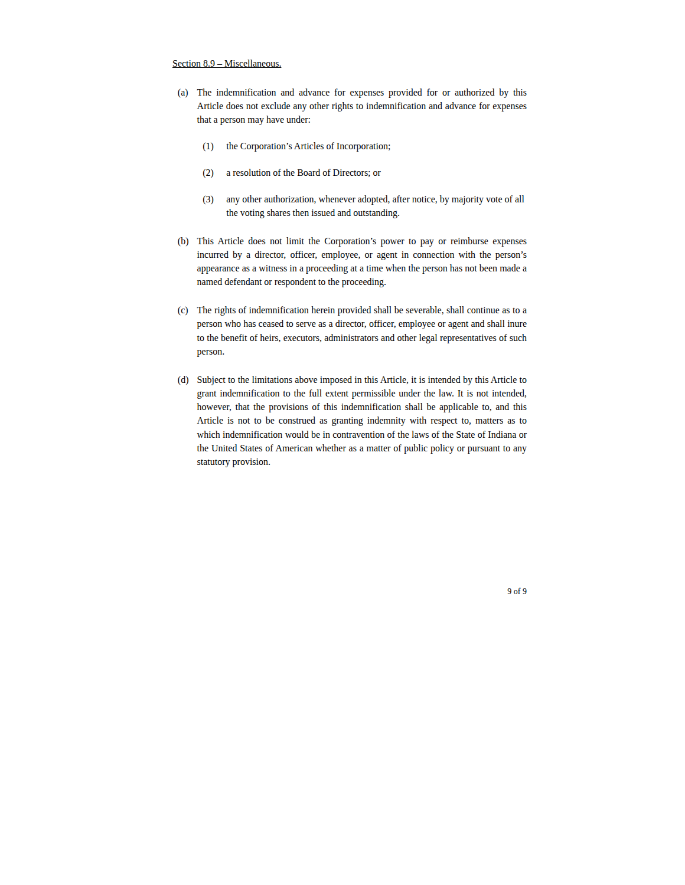Section 8.9 – Miscellaneous.
(a) The indemnification and advance for expenses provided for or authorized by this Article does not exclude any other rights to indemnification and advance for expenses that a person may have under:
(1) the Corporation’s Articles of Incorporation;
(2) a resolution of the Board of Directors; or
(3) any other authorization, whenever adopted, after notice, by majority vote of all the voting shares then issued and outstanding.
(b) This Article does not limit the Corporation’s power to pay or reimburse expenses incurred by a director, officer, employee, or agent in connection with the person’s appearance as a witness in a proceeding at a time when the person has not been made a named defendant or respondent to the proceeding.
(c) The rights of indemnification herein provided shall be severable, shall continue as to a person who has ceased to serve as a director, officer, employee or agent and shall inure to the benefit of heirs, executors, administrators and other legal representatives of such person.
(d) Subject to the limitations above imposed in this Article, it is intended by this Article to grant indemnification to the full extent permissible under the law. It is not intended, however, that the provisions of this indemnification shall be applicable to, and this Article is not to be construed as granting indemnity with respect to, matters as to which indemnification would be in contravention of the laws of the State of Indiana or the United States of American whether as a matter of public policy or pursuant to any statutory provision.
9 of 9